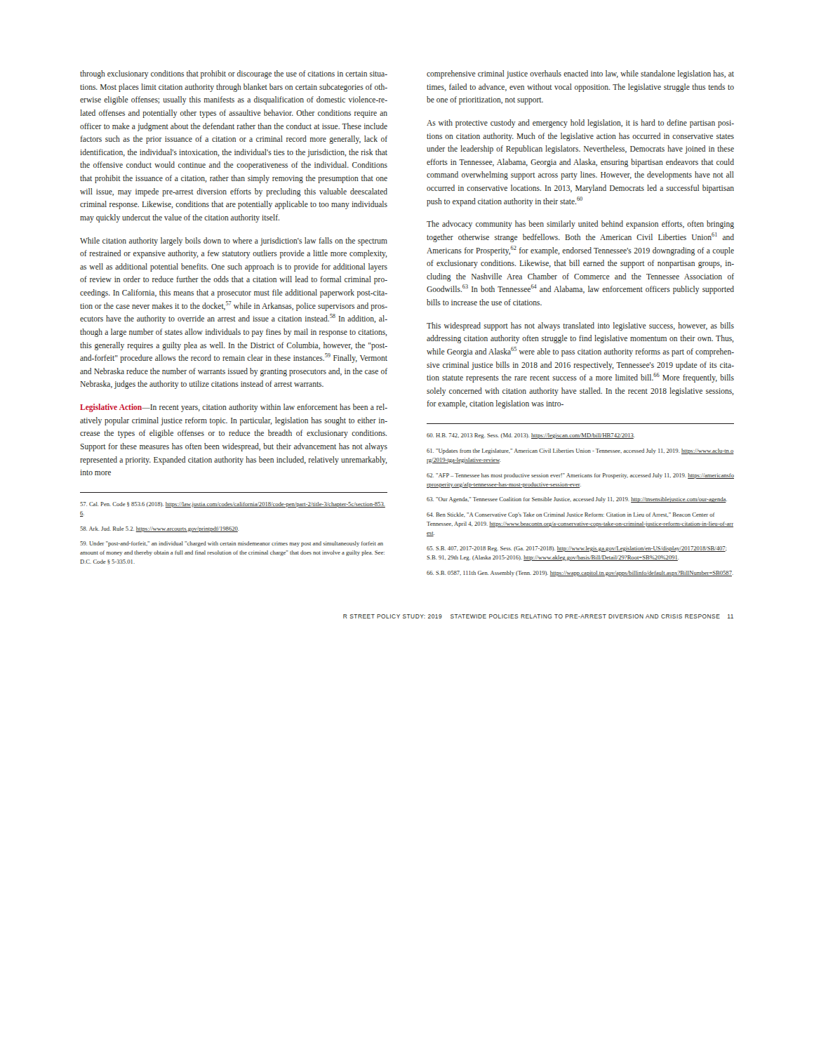through exclusionary conditions that prohibit or discourage the use of citations in certain situations. Most places limit citation authority through blanket bars on certain subcategories of otherwise eligible offenses; usually this manifests as a disqualification of domestic violence-related offenses and potentially other types of assaultive behavior. Other conditions require an officer to make a judgment about the defendant rather than the conduct at issue. These include factors such as the prior issuance of a citation or a criminal record more generally, lack of identification, the individual's intoxication, the individual's ties to the jurisdiction, the risk that the offensive conduct would continue and the cooperativeness of the individual. Conditions that prohibit the issuance of a citation, rather than simply removing the presumption that one will issue, may impede pre-arrest diversion efforts by precluding this valuable deescalated criminal response. Likewise, conditions that are potentially applicable to too many individuals may quickly undercut the value of the citation authority itself.
While citation authority largely boils down to where a jurisdiction's law falls on the spectrum of restrained or expansive authority, a few statutory outliers provide a little more complexity, as well as additional potential benefits. One such approach is to provide for additional layers of review in order to reduce further the odds that a citation will lead to formal criminal proceedings. In California, this means that a prosecutor must file additional paperwork post-citation or the case never makes it to the docket,57 while in Arkansas, police supervisors and prosecutors have the authority to override an arrest and issue a citation instead.58 In addition, although a large number of states allow individuals to pay fines by mail in response to citations, this generally requires a guilty plea as well. In the District of Columbia, however, the "post-and-forfeit" procedure allows the record to remain clear in these instances.59 Finally, Vermont and Nebraska reduce the number of warrants issued by granting prosecutors and, in the case of Nebraska, judges the authority to utilize citations instead of arrest warrants.
Legislative Action—In recent years, citation authority within law enforcement has been a relatively popular criminal justice reform topic. In particular, legislation has sought to either increase the types of eligible offenses or to reduce the breadth of exclusionary conditions. Support for these measures has often been widespread, but their advancement has not always represented a priority. Expanded citation authority has been included, relatively unremarkably, into more
57. Cal. Pen. Code § 853.6 (2018). https://law.justia.com/codes/california/2018/code-pen/part-2/title-3/chapter-5c/section-853.6.
58. Ark. Jud. Rule 5.2. https://www.arcourts.gov/printpdf/198620.
59. Under "post-and-forfeit," an individual "charged with certain misdemeanor crimes may post and simultaneously forfeit an amount of money and thereby obtain a full and final resolution of the criminal charge" that does not involve a guilty plea. See: D.C. Code § 5-335.01.
comprehensive criminal justice overhauls enacted into law, while standalone legislation has, at times, failed to advance, even without vocal opposition. The legislative struggle thus tends to be one of prioritization, not support.
As with protective custody and emergency hold legislation, it is hard to define partisan positions on citation authority. Much of the legislative action has occurred in conservative states under the leadership of Republican legislators. Nevertheless, Democrats have joined in these efforts in Tennessee, Alabama, Georgia and Alaska, ensuring bipartisan endeavors that could command overwhelming support across party lines. However, the developments have not all occurred in conservative locations. In 2013, Maryland Democrats led a successful bipartisan push to expand citation authority in their state.60
The advocacy community has been similarly united behind expansion efforts, often bringing together otherwise strange bedfellows. Both the American Civil Liberties Union61 and Americans for Prosperity,62 for example, endorsed Tennessee's 2019 downgrading of a couple of exclusionary conditions. Likewise, that bill earned the support of nonpartisan groups, including the Nashville Area Chamber of Commerce and the Tennessee Association of Goodwills.63 In both Tennessee64 and Alabama, law enforcement officers publicly supported bills to increase the use of citations.
This widespread support has not always translated into legislative success, however, as bills addressing citation authority often struggle to find legislative momentum on their own. Thus, while Georgia and Alaska65 were able to pass citation authority reforms as part of comprehensive criminal justice bills in 2018 and 2016 respectively, Tennessee's 2019 update of its citation statute represents the rare recent success of a more limited bill.66 More frequently, bills solely concerned with citation authority have stalled. In the recent 2018 legislative sessions, for example, citation legislation was intro-
60. H.B. 742, 2013 Reg. Sess. (Md. 2013). https://legiscan.com/MD/bill/HB742/2013.
61. "Updates from the Legislature," American Civil Liberties Union - Tennessee, accessed July 11, 2019. https://www.aclu-tn.org/2019-tga-legislative-review.
62. "AFP – Tennessee has most productive session ever!" Americans for Prosperity, accessed July 11, 2019. https://americansforprosperity.org/afp-tennessee-has-most-productive-session-ever.
63. "Our Agenda," Tennessee Coalition for Sensible Justice, accessed July 11, 2019. http://tnsensiblejustice.com/our-agenda.
64. Ben Stickle, "A Conservative Cop's Take on Criminal Justice Reform: Citation in Lieu of Arrest," Beacon Center of Tennessee, April 4, 2019. https://www.beacontn.org/a-conservative-cops-take-on-criminal-justice-reform-citation-in-lieu-of-arrest.
65. S.B. 407, 2017-2018 Reg. Sess. (Ga. 2017-2018). http://www.legis.ga.gov/Legislation/en-US/display/20172018/SB/407; S.B. 91, 29th Leg. (Alaska 2015-2016). http://www.akleg.gov/basis/Bill/Detail/29?Root=SB%20%2091.
66. S.B. 0587, 111th Gen. Assembly (Tenn. 2019). https://wapp.capitol.tn.gov/apps/billinfo/default.aspx?BillNumber=SB0587.
R STREET POLICY STUDY: 2019 STATEWIDE POLICIES RELATING TO PRE-ARREST DIVERSION AND CRISIS RESPONSE11